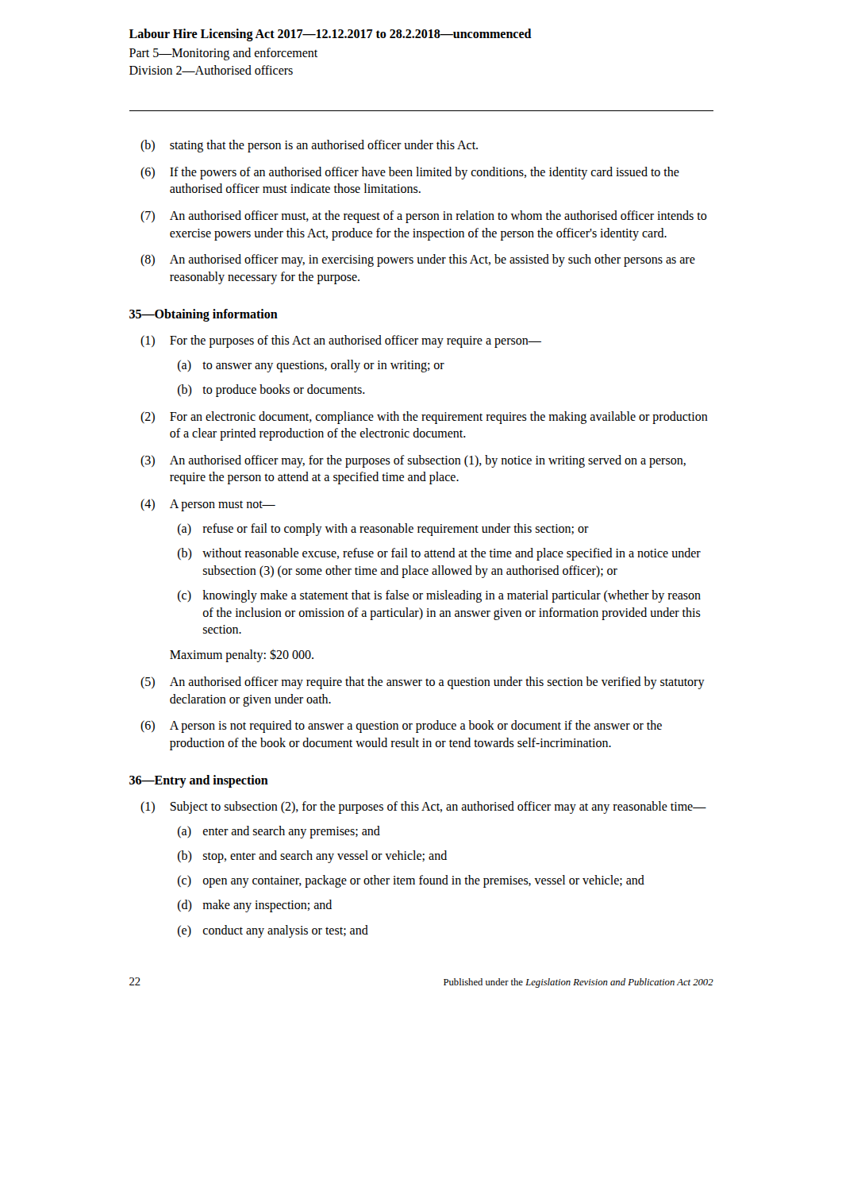Labour Hire Licensing Act 2017—12.12.2017 to 28.2.2018—uncommenced
Part 5—Monitoring and enforcement
Division 2—Authorised officers
(b) stating that the person is an authorised officer under this Act.
(6) If the powers of an authorised officer have been limited by conditions, the identity card issued to the authorised officer must indicate those limitations.
(7) An authorised officer must, at the request of a person in relation to whom the authorised officer intends to exercise powers under this Act, produce for the inspection of the person the officer's identity card.
(8) An authorised officer may, in exercising powers under this Act, be assisted by such other persons as are reasonably necessary for the purpose.
35—Obtaining information
(1)
For the purposes of this Act an authorised officer may require a person—
(a) to answer any questions, orally or in writing; or
(b) to produce books or documents.
(2) For an electronic document, compliance with the requirement requires the making available or production of a clear printed reproduction of the electronic document.
(3) An authorised officer may, for the purposes of subsection (1), by notice in writing served on a person, require the person to attend at a specified time and place.
(4)
A person must not—
(a) refuse or fail to comply with a reasonable requirement under this section; or
(b) without reasonable excuse, refuse or fail to attend at the time and place specified in a notice under subsection (3) (or some other time and place allowed by an authorised officer); or
(c) knowingly make a statement that is false or misleading in a material particular (whether by reason of the inclusion or omission of a particular) in an answer given or information provided under this section.
Maximum penalty: $20 000.
(5) An authorised officer may require that the answer to a question under this section be verified by statutory declaration or given under oath.
(6) A person is not required to answer a question or produce a book or document if the answer or the production of the book or document would result in or tend towards self-incrimination.
36—Entry and inspection
(1)
Subject to subsection (2), for the purposes of this Act, an authorised officer may at any reasonable time—
(a) enter and search any premises; and
(b) stop, enter and search any vessel or vehicle; and
(c) open any container, package or other item found in the premises, vessel or vehicle; and
(d) make any inspection; and
(e) conduct any analysis or test; and
22 Published under the Legislation Revision and Publication Act 2002